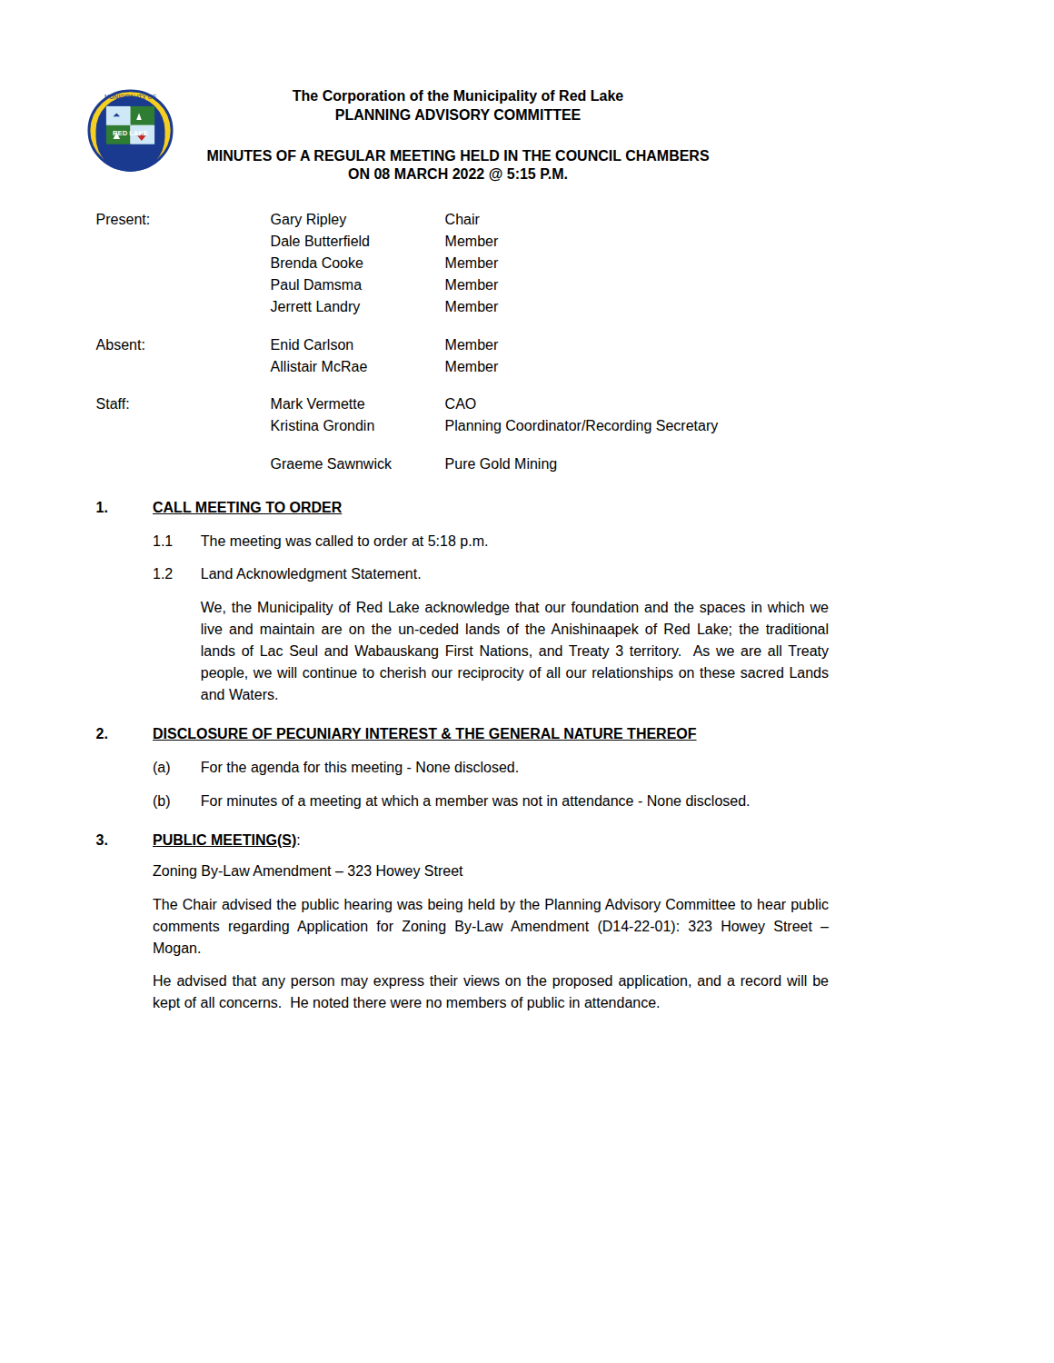MUNICIPALITY OF RED LAKE
The Corporation of the Municipality of Red Lake
PLANNING ADVISORY COMMITTEE
MINUTES OF A REGULAR MEETING HELD IN THE COUNCIL CHAMBERS
ON 08 MARCH 2022 @ 5:15 P.M.
| Present: | Gary Ripley | Chair |
| | Dale Butterfield | Member |
| | Brenda Cooke | Member |
| | Paul Damsma | Member |
| | Jerrett Landry | Member |
| Absent: | Enid Carlson | Member |
| | Allistair McRae | Member |
| Staff: | Mark Vermette | CAO |
| | Kristina Grondin | Planning Coordinator/Recording Secretary |
| | Graeme Sawnwick | Pure Gold Mining |
1. Call Meeting to Order
1.1 The meeting was called to order at 5:18 p.m.
1.2 Land Acknowledgment Statement.
We, the Municipality of Red Lake acknowledge that our foundation and the spaces in which we live and maintain are on the un-ceded lands of the Anishinaapek of Red Lake; the traditional lands of Lac Seul and Wabauskang First Nations, and Treaty 3 territory. As we are all Treaty people, we will continue to cherish our reciprocity of all our relationships on these sacred Lands and Waters.
2. Disclosure of Pecuniary Interest & the General Nature Thereof
(a) For the agenda for this meeting - None disclosed.
(b) For minutes of a meeting at which a member was not in attendance - None disclosed.
3. Public Meeting(s):
Zoning By-Law Amendment – 323 Howey Street
The Chair advised the public hearing was being held by the Planning Advisory Committee to hear public comments regarding Application for Zoning By-Law Amendment (D14-22-01): 323 Howey Street – Mogan.
He advised that any person may express their views on the proposed application, and a record will be kept of all concerns. He noted there were no members of public in attendance.